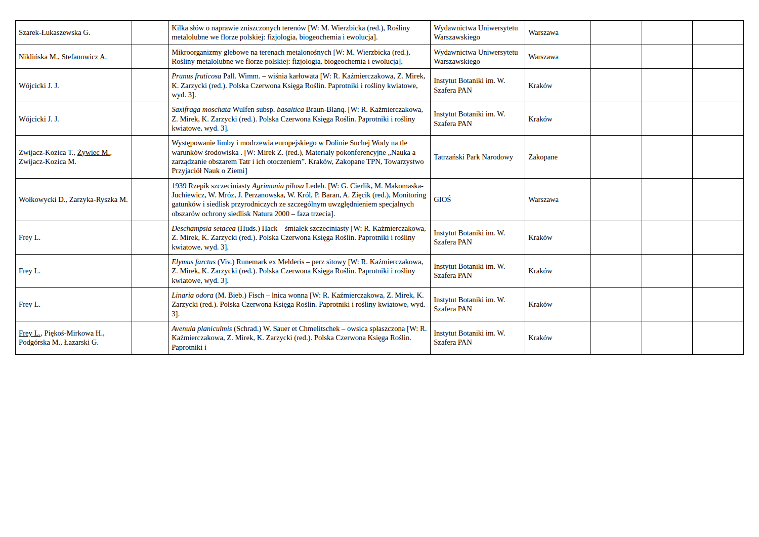| Szarek-Łukaszewska G. | | Kilka słów o naprawie zniszczonych terenów [W: M. Wierzbicka (red.), Rośliny metalolubne we florze polskiej: fizjologia, biogeochemia i ewolucja]. | Wydawnictwa Uniwersytetu Warszawskiego | Warszawa | | | |
| Niklińska M., Stefanowicz A. | | Mikroorganizmy glebowe na terenach metalonośnych [W: M. Wierzbicka (red.), Rośliny metalolubne we florze polskiej: fizjologia, biogeochemia i ewolucja]. | Wydawnictwa Uniwersytetu Warszawskiego | Warszawa | | | |
| Wójcicki J. J. | | Prunus fruticosa Pall. Wimm. – wiśnia karłowata [W: R. Kaźmierczakowa, Z. Mirek, K. Zarzycki (red.). Polska Czerwona Księga Roślin. Paprotniki i rośliny kwiatowe, wyd. 3]. | Instytut Botaniki im. W. Szafera PAN | Kraków | | | |
| Wójcicki J. J. | | Saxifraga moschata Wulfen subsp. basaltica Braun-Blanq. [W: R. Kaźmierczakowa, Z. Mirek, K. Zarzycki (red.). Polska Czerwona Księga Roślin. Paprotniki i rośliny kwiatowe, wyd. 3]. | Instytut Botaniki im. W. Szafera PAN | Kraków | | | |
| Zwijacz-Kozica T., Żywiec M. , Zwijacz-Kozica M. | | Występowanie limby i modrzewia europejskiego w Dolinie Suchej Wody na tle warunków środowiska . [W: Mirek Z. (red.), Materiały pokonferencyjne „Nauka a zarządzanie obszarem Tatr i ich otoczeniem”. Kraków, Zakopane TPN, Towarzystwo Przyjaciół Nauk o Ziemi] | Tatrzański Park Narodowy | Zakopane | | | |
| Wołkowycki D., Zarzyka-Ryszka M. | | 1939 Rzepik szczeciniasty Agrimonia pilosa Ledeb. [W: G. Cierlik, M. Makomaska-Juchiewicz, W. Mróz, J. Perzanowska, W. Król, P. Baran, A. Zięcik (red.), Monitoring gatunków i siedlisk przyrodniczych ze szczególnym uwzględnieniem specjalnych obszarów ochrony siedlisk Natura 2000 – faza trzecia]. | GIOŚ | Warszawa | | | |
| Frey L. | | Deschampsia setacea (Huds.) Hack – śmiałek szczeciniasty [W: R. Kaźmierczakowa, Z. Mirek, K. Zarzycki (red.). Polska Czerwona Księga Roślin. Paprotniki i rośliny kwiatowe, wyd. 3]. | Instytut Botaniki im. W. Szafera PAN | Kraków | | | |
| Frey L. | | Elymus farctus (Viv.) Runemark ex Melderis – perz sitowy [W: R. Kaźmierczakowa, Z. Mirek, K. Zarzycki (red.). Polska Czerwona Księga Roślin. Paprotniki i rośliny kwiatowe, wyd. 3]. | Instytut Botaniki im. W. Szafera PAN | Kraków | | | |
| Frey L. | | Linaria odora (M. Bieb.) Fisch – lnica wonna [W: R. Kaźmierczakowa, Z. Mirek, K. Zarzycki (red.). Polska Czerwona Księga Roślin. Paprotniki i rośliny kwiatowe, wyd. 3]. | Instytut Botaniki im. W. Szafera PAN | Kraków | | | |
| Frey L. , Piękoś-Mirkowa H., Podgórska M., Łazarski G. | | Avenula planiculmis (Schrad.) W. Sauer et Chmelitschek – owsica spłaszczona [W: R. Kaźmierczakowa, Z. Mirek, K. Zarzycki (red.). Polska Czerwona Księga Roślin. Paprotniki i | Instytut Botaniki im. W. Szafera PAN | Kraków | | | |